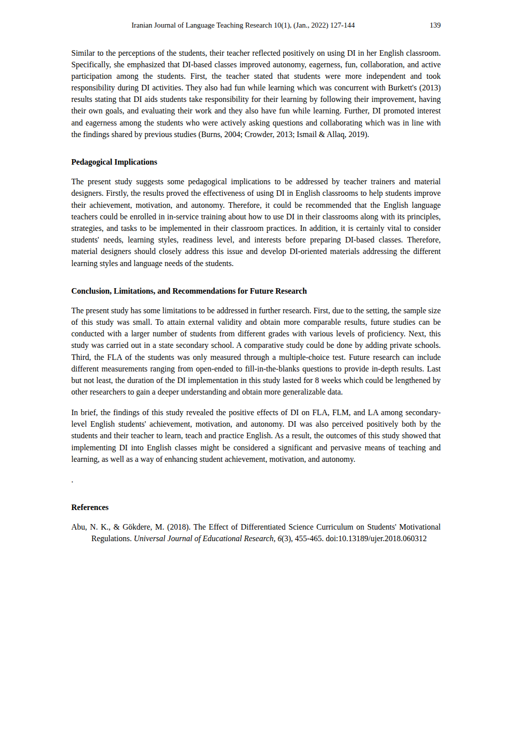Iranian Journal of Language Teaching Research 10(1), (Jan., 2022) 127-144 139
Similar to the perceptions of the students, their teacher reflected positively on using DI in her English classroom. Specifically, she emphasized that DI-based classes improved autonomy, eagerness, fun, collaboration, and active participation among the students. First, the teacher stated that students were more independent and took responsibility during DI activities. They also had fun while learning which was concurrent with Burkett's (2013) results stating that DI aids students take responsibility for their learning by following their improvement, having their own goals, and evaluating their work and they also have fun while learning. Further, DI promoted interest and eagerness among the students who were actively asking questions and collaborating which was in line with the findings shared by previous studies (Burns, 2004; Crowder, 2013; Ismail & Allaq, 2019).
Pedagogical Implications
The present study suggests some pedagogical implications to be addressed by teacher trainers and material designers. Firstly, the results proved the effectiveness of using DI in English classrooms to help students improve their achievement, motivation, and autonomy. Therefore, it could be recommended that the English language teachers could be enrolled in in-service training about how to use DI in their classrooms along with its principles, strategies, and tasks to be implemented in their classroom practices. In addition, it is certainly vital to consider students' needs, learning styles, readiness level, and interests before preparing DI-based classes. Therefore, material designers should closely address this issue and develop DI-oriented materials addressing the different learning styles and language needs of the students.
Conclusion, Limitations, and Recommendations for Future Research
The present study has some limitations to be addressed in further research. First, due to the setting, the sample size of this study was small. To attain external validity and obtain more comparable results, future studies can be conducted with a larger number of students from different grades with various levels of proficiency. Next, this study was carried out in a state secondary school. A comparative study could be done by adding private schools. Third, the FLA of the students was only measured through a multiple-choice test. Future research can include different measurements ranging from open-ended to fill-in-the-blanks questions to provide in-depth results. Last but not least, the duration of the DI implementation in this study lasted for 8 weeks which could be lengthened by other researchers to gain a deeper understanding and obtain more generalizable data.
In brief, the findings of this study revealed the positive effects of DI on FLA, FLM, and LA among secondary-level English students' achievement, motivation, and autonomy. DI was also perceived positively both by the students and their teacher to learn, teach and practice English. As a result, the outcomes of this study showed that implementing DI into English classes might be considered a significant and pervasive means of teaching and learning, as well as a way of enhancing student achievement, motivation, and autonomy.
.
References
Abu, N. K., & Gökdere, M. (2018). The Effect of Differentiated Science Curriculum on Students' Motivational Regulations. Universal Journal of Educational Research, 6(3), 455-465. doi:10.13189/ujer.2018.060312